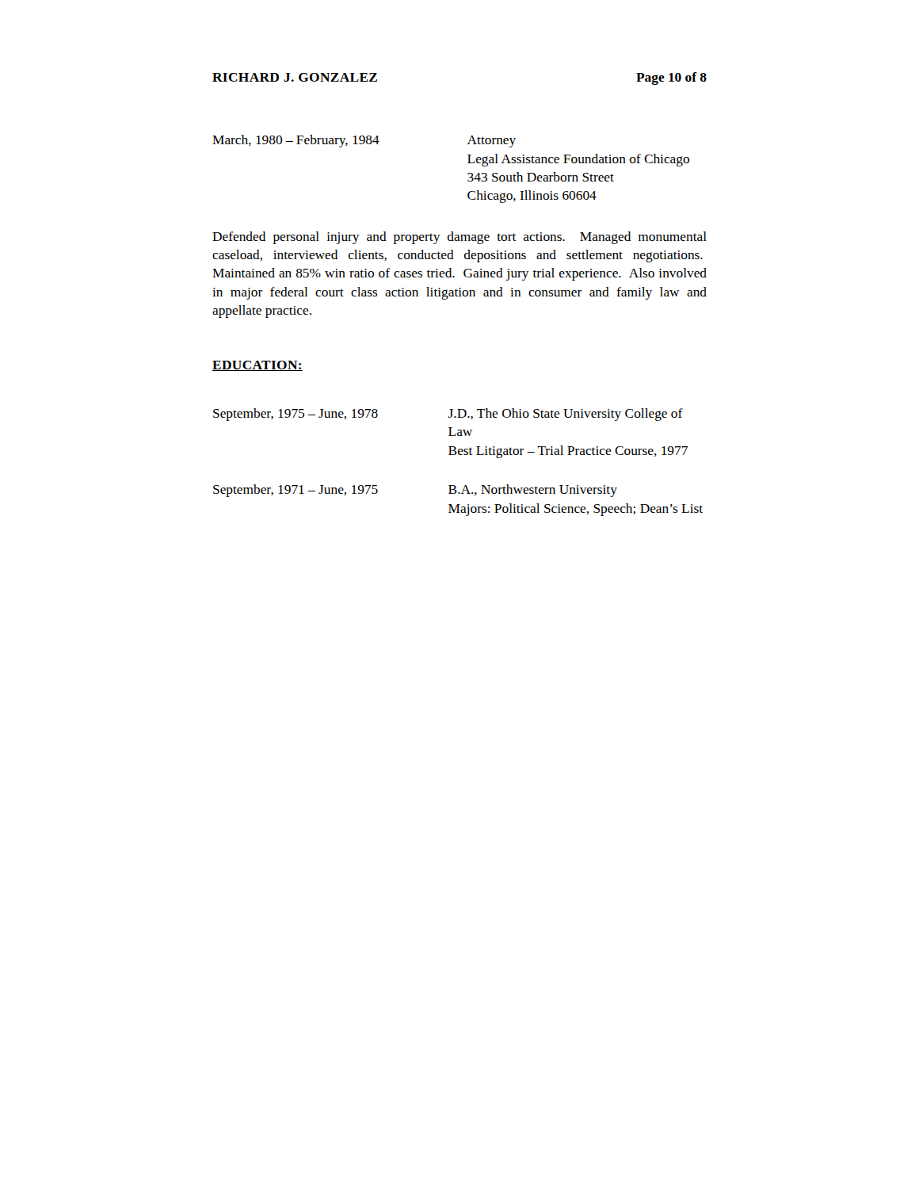RICHARD J. GONZALEZ Page 10 of 8
March, 1980 – February, 1984
Attorney
Legal Assistance Foundation of Chicago
343 South Dearborn Street
Chicago, Illinois 60604
Defended personal injury and property damage tort actions. Managed monumental caseload, interviewed clients, conducted depositions and settlement negotiations. Maintained an 85% win ratio of cases tried. Gained jury trial experience. Also involved in major federal court class action litigation and in consumer and family law and appellate practice.
EDUCATION:
September, 1975 – June, 1978
J.D., The Ohio State University College of Law
Best Litigator – Trial Practice Course, 1977
September, 1971 – June, 1975
B.A., Northwestern University
Majors: Political Science, Speech; Dean’s List